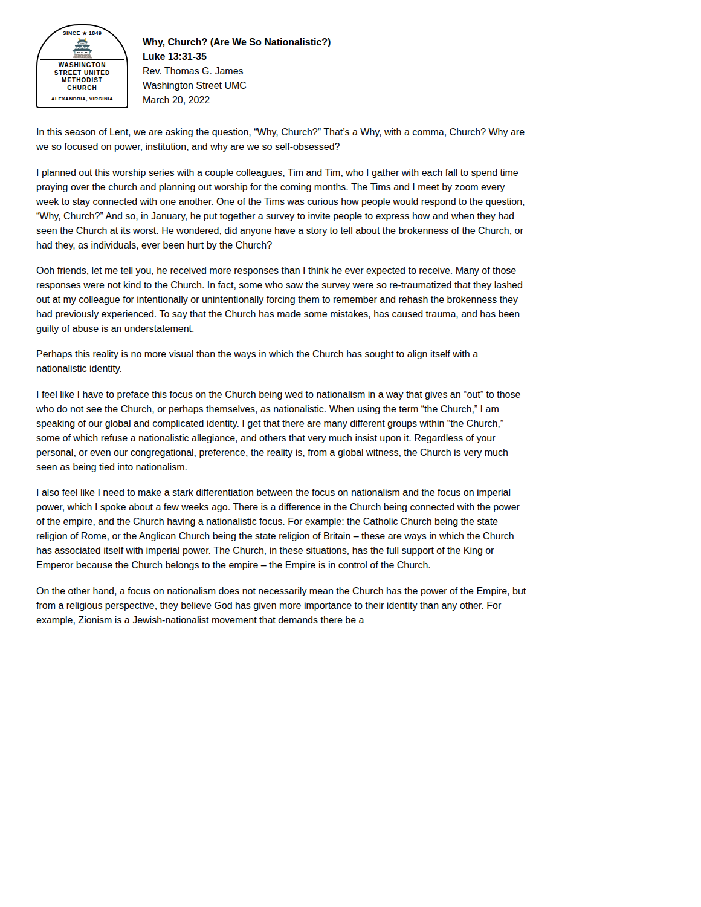Since ★ 1849
🏯
Washington
Street United
Methodist
Church
Alexandria, Virginia
Why, Church? (Are We So Nationalistic?)
Luke 13:31-35
Rev. Thomas G. James
Washington Street UMC
March 20, 2022
In this season of Lent, we are asking the question, “Why, Church?” That’s a Why, with a comma, Church? Why are we so focused on power, institution, and why are we so self-obsessed?
I planned out this worship series with a couple colleagues, Tim and Tim, who I gather with each fall to spend time praying over the church and planning out worship for the coming months. The Tims and I meet by zoom every week to stay connected with one another. One of the Tims was curious how people would respond to the question, “Why, Church?” And so, in January, he put together a survey to invite people to express how and when they had seen the Church at its worst. He wondered, did anyone have a story to tell about the brokenness of the Church, or had they, as individuals, ever been hurt by the Church?
Ooh friends, let me tell you, he received more responses than I think he ever expected to receive. Many of those responses were not kind to the Church. In fact, some who saw the survey were so re-traumatized that they lashed out at my colleague for intentionally or unintentionally forcing them to remember and rehash the brokenness they had previously experienced. To say that the Church has made some mistakes, has caused trauma, and has been guilty of abuse is an understatement.
Perhaps this reality is no more visual than the ways in which the Church has sought to align itself with a nationalistic identity.
I feel like I have to preface this focus on the Church being wed to nationalism in a way that gives an “out” to those who do not see the Church, or perhaps themselves, as nationalistic. When using the term “the Church,” I am speaking of our global and complicated identity. I get that there are many different groups within “the Church,” some of which refuse a nationalistic allegiance, and others that very much insist upon it. Regardless of your personal, or even our congregational, preference, the reality is, from a global witness, the Church is very much seen as being tied into nationalism.
I also feel like I need to make a stark differentiation between the focus on nationalism and the focus on imperial power, which I spoke about a few weeks ago. There is a difference in the Church being connected with the power of the empire, and the Church having a nationalistic focus. For example: the Catholic Church being the state religion of Rome, or the Anglican Church being the state religion of Britain – these are ways in which the Church has associated itself with imperial power. The Church, in these situations, has the full support of the King or Emperor because the Church belongs to the empire – the Empire is in control of the Church.
On the other hand, a focus on nationalism does not necessarily mean the Church has the power of the Empire, but from a religious perspective, they believe God has given more importance to their identity than any other. For example, Zionism is a Jewish-nationalist movement that demands there be a